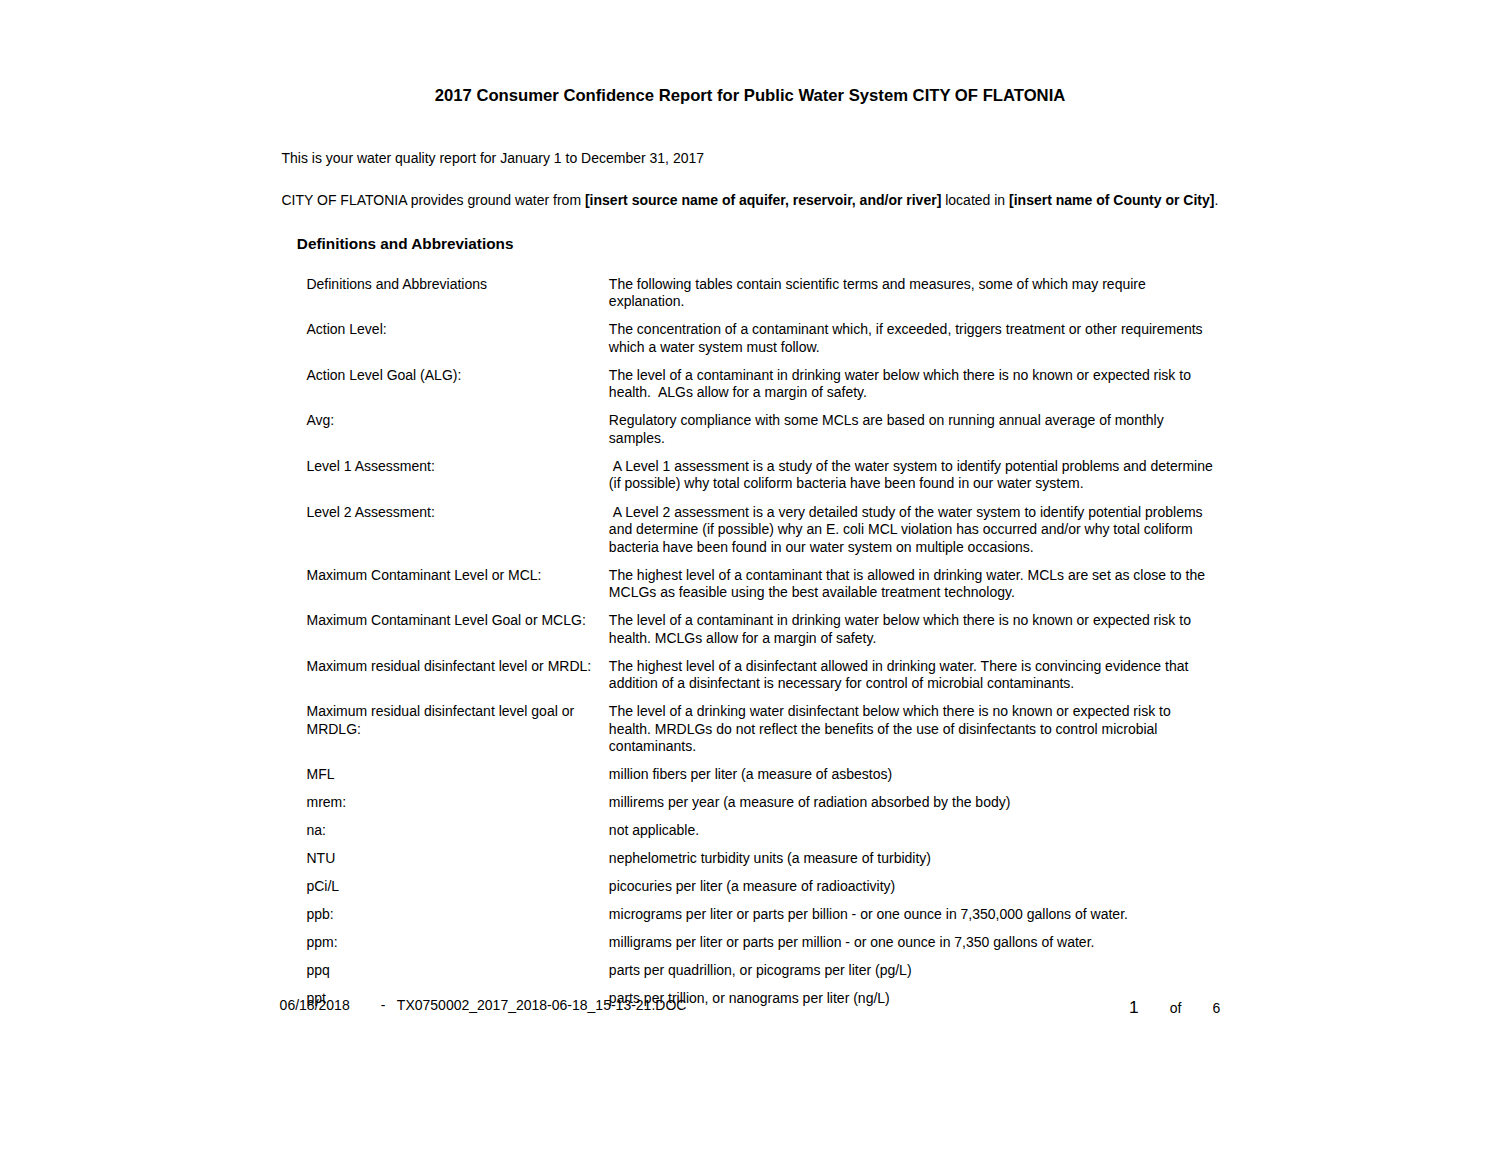2017 Consumer Confidence Report for Public Water System CITY OF FLATONIA
This is your water quality report for January 1 to December 31, 2017
CITY OF FLATONIA provides ground water from [insert source name of aquifer, reservoir, and/or river] located in [insert name of County or City].
Definitions and Abbreviations
| Definitions and Abbreviations | The following tables contain scientific terms and measures, some of which may require explanation. |
| Action Level: | The concentration of a contaminant which, if exceeded, triggers treatment or other requirements which a water system must follow. |
| Action Level Goal (ALG): | The level of a contaminant in drinking water below which there is no known or expected risk to health. ALGs allow for a margin of safety. |
| Avg: | Regulatory compliance with some MCLs are based on running annual average of monthly samples. |
| Level 1 Assessment: | A Level 1 assessment is a study of the water system to identify potential problems and determine (if possible) why total coliform bacteria have been found in our water system. |
| Level 2 Assessment: | A Level 2 assessment is a very detailed study of the water system to identify potential problems and determine (if possible) why an E. coli MCL violation has occurred and/or why total coliform bacteria have been found in our water system on multiple occasions. |
| Maximum Contaminant Level or MCL: | The highest level of a contaminant that is allowed in drinking water. MCLs are set as close to the MCLGs as feasible using the best available treatment technology. |
| Maximum Contaminant Level Goal or MCLG: | The level of a contaminant in drinking water below which there is no known or expected risk to health. MCLGs allow for a margin of safety. |
| Maximum residual disinfectant level or MRDL: | The highest level of a disinfectant allowed in drinking water. There is convincing evidence that addition of a disinfectant is necessary for control of microbial contaminants. |
| Maximum residual disinfectant level goal or MRDLG: | The level of a drinking water disinfectant below which there is no known or expected risk to health. MRDLGs do not reflect the benefits of the use of disinfectants to control microbial contaminants. |
| MFL | million fibers per liter (a measure of asbestos) |
| mrem: | millirems per year (a measure of radiation absorbed by the body) |
| na: | not applicable. |
| NTU | nephelometric turbidity units (a measure of turbidity) |
| pCi/L | picocuries per liter (a measure of radioactivity) |
| ppb: | micrograms per liter or parts per billion - or one ounce in 7,350,000 gallons of water. |
| ppm: | milligrams per liter or parts per million - or one ounce in 7,350 gallons of water. |
| ppq | parts per quadrillion, or picograms per liter (pg/L) |
| ppt | parts per trillion, or nanograms per liter (ng/L) |
06/18/2018 - TX0750002_2017_2018-06-18_15-13-21.DOC
1 of 6